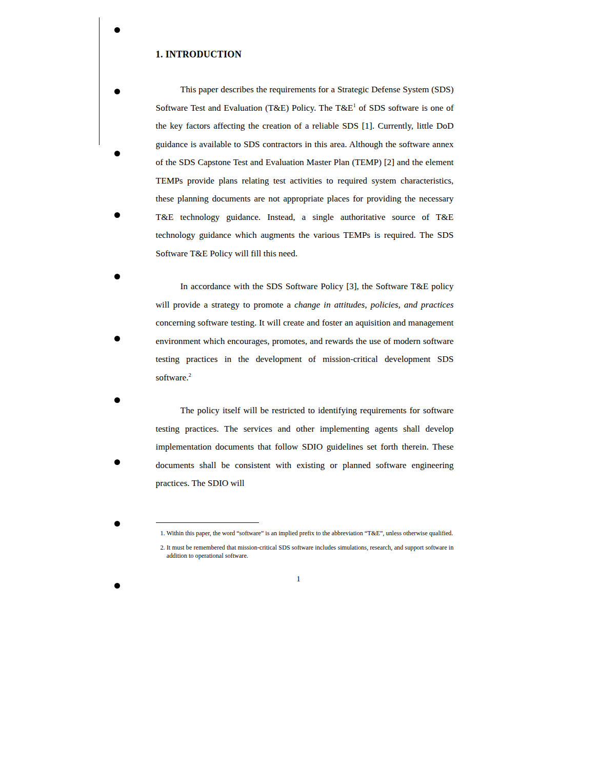1. INTRODUCTION
This paper describes the requirements for a Strategic Defense System (SDS) Software Test and Evaluation (T&E) Policy. The T&E1 of SDS software is one of the key factors affecting the creation of a reliable SDS [1]. Currently, little DoD guidance is available to SDS contractors in this area. Although the software annex of the SDS Capstone Test and Evaluation Master Plan (TEMP) [2] and the element TEMPs provide plans relating test activities to required system characteristics, these planning documents are not appropriate places for providing the necessary T&E technology guidance. Instead, a single authoritative source of T&E technology guidance which augments the various TEMPs is required. The SDS Software T&E Policy will fill this need.
In accordance with the SDS Software Policy [3], the Software T&E policy will provide a strategy to promote a change in attitudes, policies, and practices concerning software testing. It will create and foster an aquisition and management environment which encourages, promotes, and rewards the use of modern software testing practices in the development of mission-critical development SDS software.2
The policy itself will be restricted to identifying requirements for software testing practices. The services and other implementing agents shall develop implementation documents that follow SDIO guidelines set forth therein. These documents shall be consistent with existing or planned software engineering practices. The SDIO will
Within this paper, the word “software” is an implied prefix to the abbreviation “T&E”, unless otherwise qualified.
It must be remembered that mission-critical SDS software includes simulations, research, and support software in addition to operational software.
1